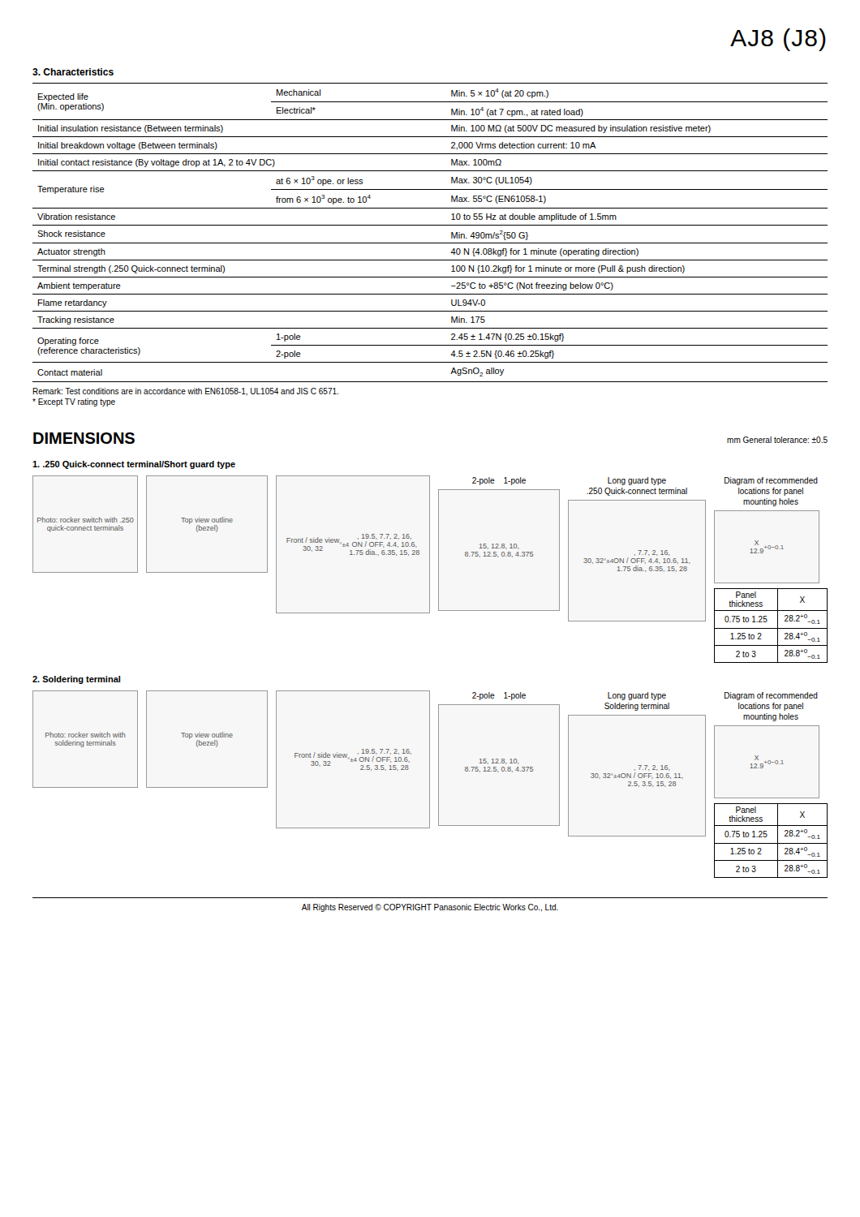AJ8 (J8)
3. Characteristics
| Expected life (Min. operations) | Mechanical | Min. 5 × 10 4 (at 20 cpm.) |
| Electrical* | Min. 10 4 (at 7 cpm., at rated load) |
| Initial insulation resistance (Between terminals) | Min. 100 MΩ (at 500V DC measured by insulation resistive meter) |
| Initial breakdown voltage (Between terminals) | 2,000 Vrms detection current: 10 mA |
| Initial contact resistance (By voltage drop at 1A, 2 to 4V DC) | Max. 100mΩ |
| Temperature rise | at 6 × 10 3 ope. or less | Max. 30°C (UL1054) |
| from 6 × 10 3 ope. to 10 4 | Max. 55°C (EN61058-1) |
| Vibration resistance | 10 to 55 Hz at double amplitude of 1.5mm |
| Shock resistance | Min. 490m/s 2 {50 G} |
| Actuator strength | 40 N {4.08kgf} for 1 minute (operating direction) |
| Terminal strength (.250 Quick-connect terminal) | 100 N {10.2kgf} for 1 minute or more (Pull & push direction) |
| Ambient temperature | −25°C to +85°C (Not freezing below 0°C) |
| Flame retardancy | UL94V-0 |
| Tracking resistance | Min. 175 |
| Operating force (reference characteristics) | 1-pole | 2.45 ± 1.47N {0.25 ±0.15kgf} |
| 2-pole | 4.5 ± 2.5N {0.46 ±0.25kgf} |
| Contact material | AgSnO 2 alloy |
Remark: Test conditions are in accordance with EN61058-1, UL1054 and JIS C 6571.
* Except TV rating type
mm General tolerance: ±0.5
DIMENSIONS
1. .250 Quick-connect terminal/Short guard type
Photo: rocker switch with .250 quick-connect terminals
Top view outline
(bezel)
Front / side view
30, 32°±4, 19.5, 7.7, 2, 16,
ON / OFF, 4.4, 10.6,
1.75 dia., 6.35, 15, 28
2-pole 1-pole
15, 12.8, 10,
8.75, 12.5, 0.8, 4.375
Long guard type
.250 Quick-connect terminal
30, 32°±4, 7.7, 2, 16,
ON / OFF, 4.4, 10.6, 11,
1.75 dia., 6.35, 15, 28
Diagram of recommended
locations for panel
mounting holes
X
12.9+0−0.1
| Panel thickness | X |
| --- | --- |
| 0.75 to 1.25 | 28.2 +0 −0.1 |
| 1.25 to 2 | 28.4 +0 −0.1 |
| 2 to 3 | 28.8 +0 −0.1 |
2. Soldering terminal
Photo: rocker switch with soldering terminals
Top view outline
(bezel)
Front / side view
30, 32°±4, 19.5, 7.7, 2, 16,
ON / OFF, 10.6,
2.5, 3.5, 15, 28
2-pole 1-pole
15, 12.8, 10,
8.75, 12.5, 0.8, 4.375
Long guard type
Soldering terminal
30, 32°±4, 7.7, 2, 16,
ON / OFF, 10.6, 11,
2.5, 3.5, 15, 28
Diagram of recommended
locations for panel
mounting holes
X
12.9+0−0.1
| Panel thickness | X |
| --- | --- |
| 0.75 to 1.25 | 28.2 +0 −0.1 |
| 1.25 to 2 | 28.4 +0 −0.1 |
| 2 to 3 | 28.8 +0 −0.1 |
All Rights Reserved © COPYRIGHT Panasonic Electric Works Co., Ltd.